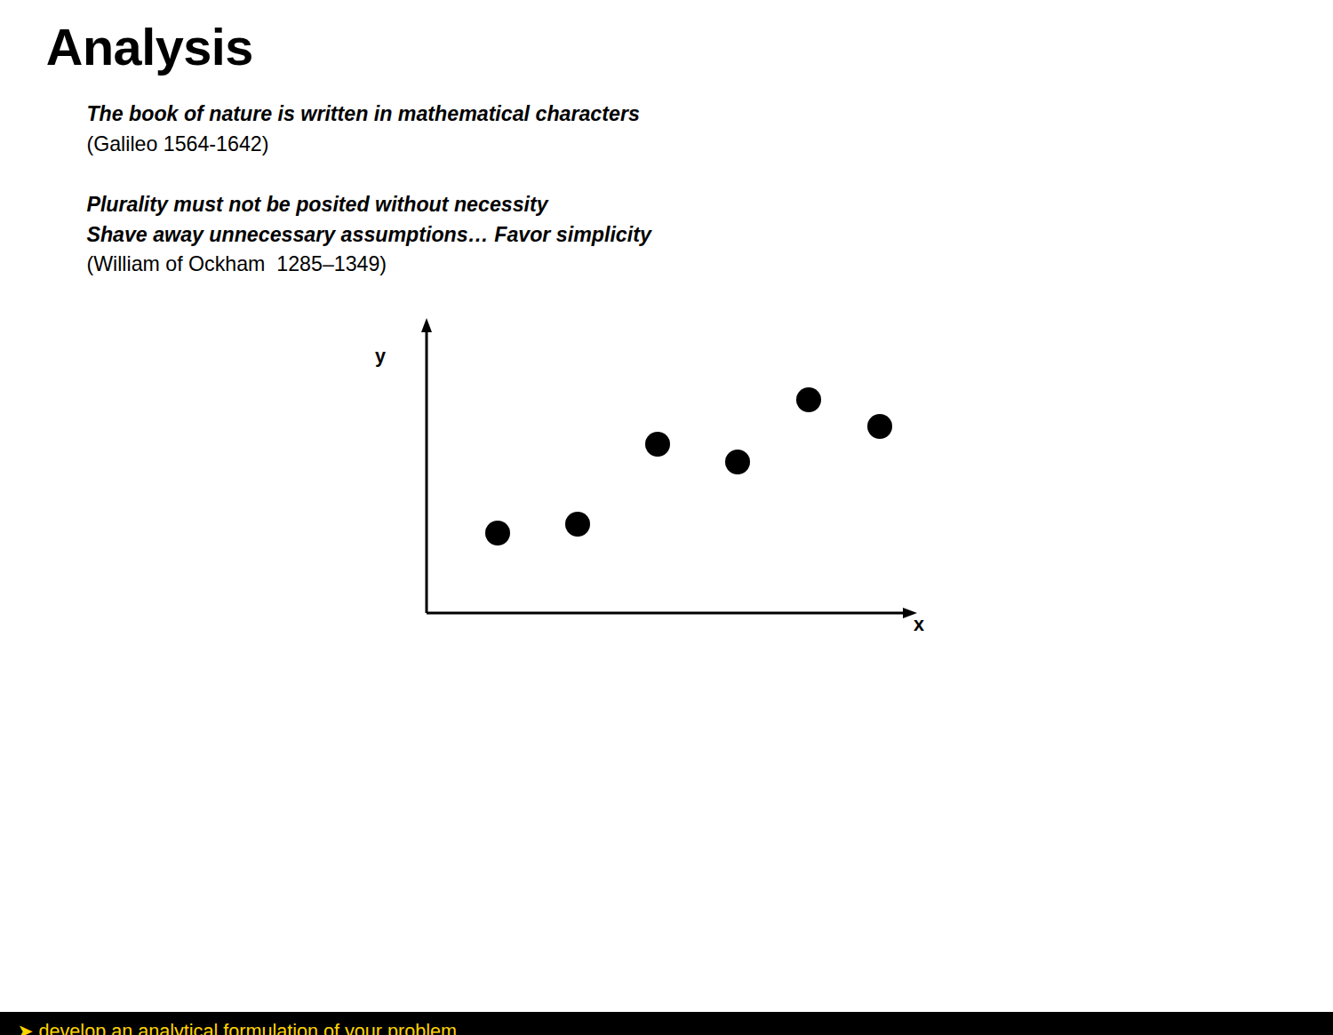Analysis
The book of nature is written in mathematical characters (Galileo 1564-1642)
Plurality must not be posited without necessity Shave away unnecessary assumptions… Favor simplicity (William of Ockham 1285–1349)
y x
➤ develop an analytical formulation of your problem